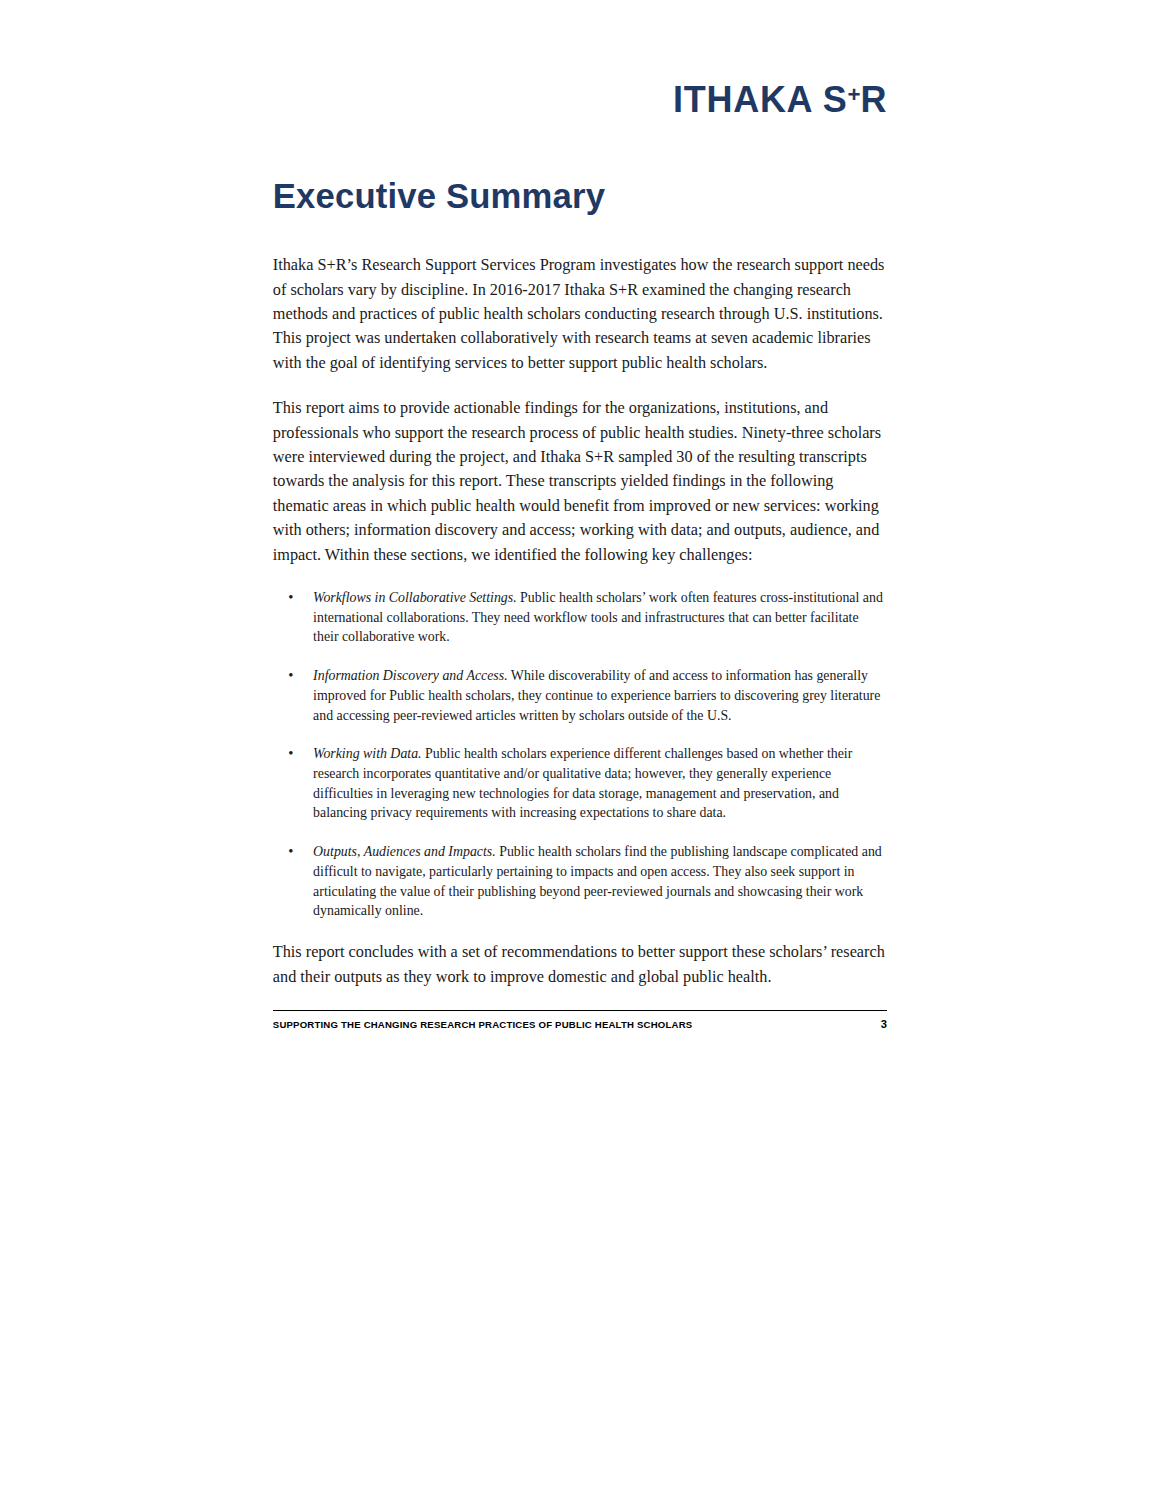ITHAKA S+R
Executive Summary
Ithaka S+R’s Research Support Services Program investigates how the research support needs of scholars vary by discipline. In 2016-2017 Ithaka S+R examined the changing research methods and practices of public health scholars conducting research through U.S. institutions. This project was undertaken collaboratively with research teams at seven academic libraries with the goal of identifying services to better support public health scholars.
This report aims to provide actionable findings for the organizations, institutions, and professionals who support the research process of public health studies. Ninety-three scholars were interviewed during the project, and Ithaka S+R sampled 30 of the resulting transcripts towards the analysis for this report. These transcripts yielded findings in the following thematic areas in which public health would benefit from improved or new services: working with others; information discovery and access; working with data; and outputs, audience, and impact. Within these sections, we identified the following key challenges:
Workflows in Collaborative Settings. Public health scholars’ work often features cross-institutional and international collaborations. They need workflow tools and infrastructures that can better facilitate their collaborative work.
Information Discovery and Access. While discoverability of and access to information has generally improved for Public health scholars, they continue to experience barriers to discovering grey literature and accessing peer-reviewed articles written by scholars outside of the U.S.
Working with Data. Public health scholars experience different challenges based on whether their research incorporates quantitative and/or qualitative data; however, they generally experience difficulties in leveraging new technologies for data storage, management and preservation, and balancing privacy requirements with increasing expectations to share data.
Outputs, Audiences and Impacts. Public health scholars find the publishing landscape complicated and difficult to navigate, particularly pertaining to impacts and open access. They also seek support in articulating the value of their publishing beyond peer-reviewed journals and showcasing their work dynamically online.
This report concludes with a set of recommendations to better support these scholars’ research and their outputs as they work to improve domestic and global public health.
Supporting the Changing Research Practices of Public Health Scholars 3